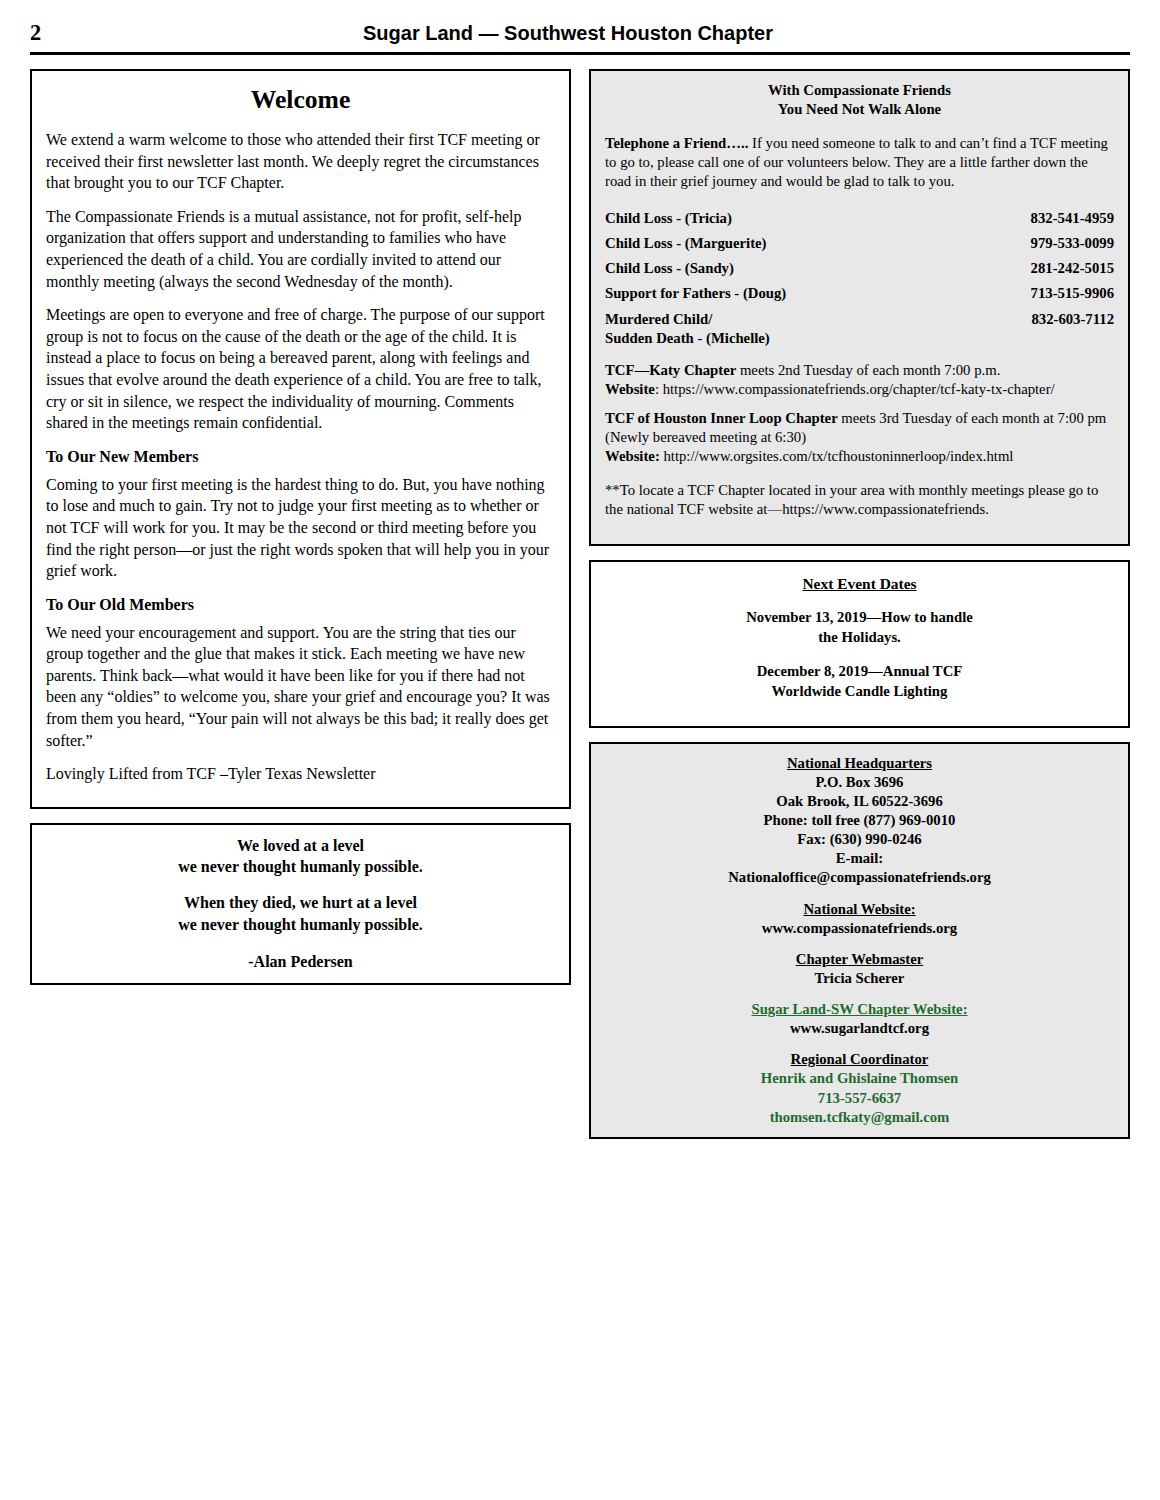2
Sugar Land — Southwest Houston Chapter
Welcome
We extend a warm welcome to those who attended their first TCF meeting or received their first newsletter last month. We deeply regret the circumstances that brought you to our TCF Chapter.
The Compassionate Friends is a mutual assistance, not for profit, self-help organization that offers support and understanding to families who have experienced the death of a child. You are cordially invited to attend our monthly meeting (always the second Wednesday of the month).
Meetings are open to everyone and free of charge. The purpose of our support group is not to focus on the cause of the death or the age of the child. It is instead a place to focus on being a bereaved parent, along with feelings and issues that evolve around the death experience of a child. You are free to talk, cry or sit in silence, we respect the individuality of mourning. Comments shared in the meetings remain confidential.
To Our New Members
Coming to your first meeting is the hardest thing to do. But, you have nothing to lose and much to gain. Try not to judge your first meeting as to whether or not TCF will work for you. It may be the second or third meeting before you find the right person—or just the right words spoken that will help you in your grief work.
To Our Old Members
We need your encouragement and support. You are the string that ties our group together and the glue that makes it stick. Each meeting we have new parents. Think back—what would it have been like for you if there had not been any “oldies” to welcome you, share your grief and encourage you? It was from them you heard, “Your pain will not always be this bad; it really does get softer.”
Lovingly Lifted from TCF –Tyler Texas Newsletter
We loved at a level
we never thought humanly possible.
When they died, we hurt at a level
we never thought humanly possible.
-Alan Pedersen
With Compassionate Friends
You Need Not Walk Alone
Telephone a Friend….. If you need someone to talk to and can’t find a TCF meeting to go to, please call one of our volunteers below. They are a little farther down the road in their grief journey and would be glad to talk to you.
| Child Loss - (Tricia) | 832-541-4959 |
| Child Loss - (Marguerite) | 979-533-0099 |
| Child Loss - (Sandy) | 281-242-5015 |
| Support for Fathers - (Doug) | 713-515-9906 |
| Murdered Child/ Sudden Death - (Michelle) | 832-603-7112 |
TCF—Katy Chapter meets 2nd Tuesday of each month 7:00 p.m.
Website: https://www.compassionatefriends.org/chapter/tcf-katy-tx-chapter/
TCF of Houston Inner Loop Chapter meets 3rd Tuesday of each month at 7:00 pm
(Newly bereaved meeting at 6:30)
Website: http://www.orgsites.com/tx/tcfhoustoninnerloop/index.html
**To locate a TCF Chapter located in your area with monthly meetings please go to the national TCF website at—https://www.compassionatefriends.
Next Event Dates
November 13, 2019—How to handle
the Holidays.
December 8, 2019—Annual TCF
Worldwide Candle Lighting
National Headquarters
P.O. Box 3696
Oak Brook, IL 60522-3696
Phone: toll free (877) 969-0010
Fax: (630) 990-0246
E-mail:
Nationaloffice@compassionatefriends.org
National Website:
www.compassionatefriends.org
Chapter Webmaster
Tricia Scherer
Sugar Land-SW Chapter Website:
www.sugarlandtcf.org
Regional Coordinator
Henrik and Ghislaine Thomsen
713-557-6637
thomsen.tcfkaty@gmail.com